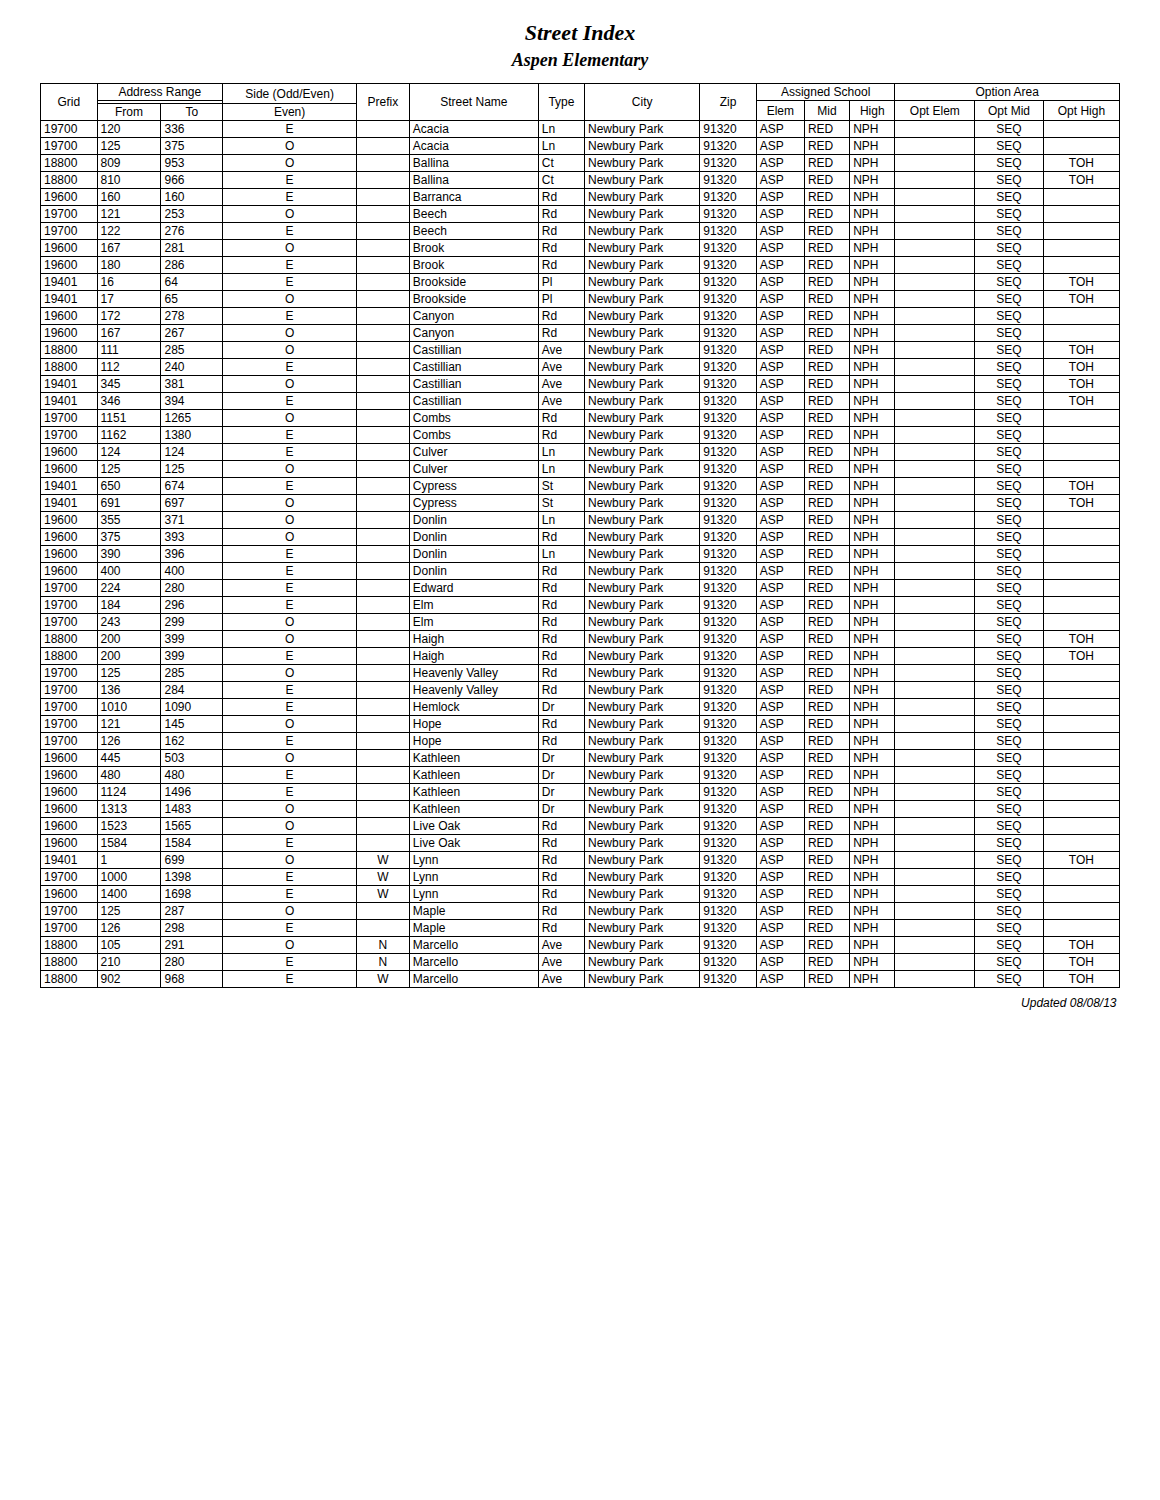Street Index
Aspen Elementary
| Grid | Address Range | Side (Odd/Even) | Prefix | Street Name | Type | City | Zip | Assigned School | Option Area |
| --- | --- | --- | --- | --- | --- | --- | --- | --- | --- |
| | Elem | Mid | High | Opt Elem | Opt Mid | Opt High |
| From | To | Even) |
| 19700 | 120 | 336 | E | | Acacia | Ln | Newbury Park | 91320 | ASP | RED | NPH | | SEQ | |
| 19700 | 125 | 375 | O | | Acacia | Ln | Newbury Park | 91320 | ASP | RED | NPH | | SEQ | |
| 18800 | 809 | 953 | O | | Ballina | Ct | Newbury Park | 91320 | ASP | RED | NPH | | SEQ | TOH |
| 18800 | 810 | 966 | E | | Ballina | Ct | Newbury Park | 91320 | ASP | RED | NPH | | SEQ | TOH |
| 19600 | 160 | 160 | E | | Barranca | Rd | Newbury Park | 91320 | ASP | RED | NPH | | SEQ | |
| 19700 | 121 | 253 | O | | Beech | Rd | Newbury Park | 91320 | ASP | RED | NPH | | SEQ | |
| 19700 | 122 | 276 | E | | Beech | Rd | Newbury Park | 91320 | ASP | RED | NPH | | SEQ | |
| 19600 | 167 | 281 | O | | Brook | Rd | Newbury Park | 91320 | ASP | RED | NPH | | SEQ | |
| 19600 | 180 | 286 | E | | Brook | Rd | Newbury Park | 91320 | ASP | RED | NPH | | SEQ | |
| 19401 | 16 | 64 | E | | Brookside | Pl | Newbury Park | 91320 | ASP | RED | NPH | | SEQ | TOH |
| 19401 | 17 | 65 | O | | Brookside | Pl | Newbury Park | 91320 | ASP | RED | NPH | | SEQ | TOH |
| 19600 | 172 | 278 | E | | Canyon | Rd | Newbury Park | 91320 | ASP | RED | NPH | | SEQ | |
| 19600 | 167 | 267 | O | | Canyon | Rd | Newbury Park | 91320 | ASP | RED | NPH | | SEQ | |
| 18800 | 111 | 285 | O | | Castillian | Ave | Newbury Park | 91320 | ASP | RED | NPH | | SEQ | TOH |
| 18800 | 112 | 240 | E | | Castillian | Ave | Newbury Park | 91320 | ASP | RED | NPH | | SEQ | TOH |
| 19401 | 345 | 381 | O | | Castillian | Ave | Newbury Park | 91320 | ASP | RED | NPH | | SEQ | TOH |
| 19401 | 346 | 394 | E | | Castillian | Ave | Newbury Park | 91320 | ASP | RED | NPH | | SEQ | TOH |
| 19700 | 1151 | 1265 | O | | Combs | Rd | Newbury Park | 91320 | ASP | RED | NPH | | SEQ | |
| 19700 | 1162 | 1380 | E | | Combs | Rd | Newbury Park | 91320 | ASP | RED | NPH | | SEQ | |
| 19600 | 124 | 124 | E | | Culver | Ln | Newbury Park | 91320 | ASP | RED | NPH | | SEQ | |
| 19600 | 125 | 125 | O | | Culver | Ln | Newbury Park | 91320 | ASP | RED | NPH | | SEQ | |
| 19401 | 650 | 674 | E | | Cypress | St | Newbury Park | 91320 | ASP | RED | NPH | | SEQ | TOH |
| 19401 | 691 | 697 | O | | Cypress | St | Newbury Park | 91320 | ASP | RED | NPH | | SEQ | TOH |
| 19600 | 355 | 371 | O | | Donlin | Ln | Newbury Park | 91320 | ASP | RED | NPH | | SEQ | |
| 19600 | 375 | 393 | O | | Donlin | Rd | Newbury Park | 91320 | ASP | RED | NPH | | SEQ | |
| 19600 | 390 | 396 | E | | Donlin | Ln | Newbury Park | 91320 | ASP | RED | NPH | | SEQ | |
| 19600 | 400 | 400 | E | | Donlin | Rd | Newbury Park | 91320 | ASP | RED | NPH | | SEQ | |
| 19700 | 224 | 280 | E | | Edward | Rd | Newbury Park | 91320 | ASP | RED | NPH | | SEQ | |
| 19700 | 184 | 296 | E | | Elm | Rd | Newbury Park | 91320 | ASP | RED | NPH | | SEQ | |
| 19700 | 243 | 299 | O | | Elm | Rd | Newbury Park | 91320 | ASP | RED | NPH | | SEQ | |
| 18800 | 200 | 399 | O | | Haigh | Rd | Newbury Park | 91320 | ASP | RED | NPH | | SEQ | TOH |
| 18800 | 200 | 399 | E | | Haigh | Rd | Newbury Park | 91320 | ASP | RED | NPH | | SEQ | TOH |
| 19700 | 125 | 285 | O | | Heavenly Valley | Rd | Newbury Park | 91320 | ASP | RED | NPH | | SEQ | |
| 19700 | 136 | 284 | E | | Heavenly Valley | Rd | Newbury Park | 91320 | ASP | RED | NPH | | SEQ | |
| 19700 | 1010 | 1090 | E | | Hemlock | Dr | Newbury Park | 91320 | ASP | RED | NPH | | SEQ | |
| 19700 | 121 | 145 | O | | Hope | Rd | Newbury Park | 91320 | ASP | RED | NPH | | SEQ | |
| 19700 | 126 | 162 | E | | Hope | Rd | Newbury Park | 91320 | ASP | RED | NPH | | SEQ | |
| 19600 | 445 | 503 | O | | Kathleen | Dr | Newbury Park | 91320 | ASP | RED | NPH | | SEQ | |
| 19600 | 480 | 480 | E | | Kathleen | Dr | Newbury Park | 91320 | ASP | RED | NPH | | SEQ | |
| 19600 | 1124 | 1496 | E | | Kathleen | Dr | Newbury Park | 91320 | ASP | RED | NPH | | SEQ | |
| 19600 | 1313 | 1483 | O | | Kathleen | Dr | Newbury Park | 91320 | ASP | RED | NPH | | SEQ | |
| 19600 | 1523 | 1565 | O | | Live Oak | Rd | Newbury Park | 91320 | ASP | RED | NPH | | SEQ | |
| 19600 | 1584 | 1584 | E | | Live Oak | Rd | Newbury Park | 91320 | ASP | RED | NPH | | SEQ | |
| 19401 | 1 | 699 | O | W | Lynn | Rd | Newbury Park | 91320 | ASP | RED | NPH | | SEQ | TOH |
| 19700 | 1000 | 1398 | E | W | Lynn | Rd | Newbury Park | 91320 | ASP | RED | NPH | | SEQ | |
| 19600 | 1400 | 1698 | E | W | Lynn | Rd | Newbury Park | 91320 | ASP | RED | NPH | | SEQ | |
| 19700 | 125 | 287 | O | | Maple | Rd | Newbury Park | 91320 | ASP | RED | NPH | | SEQ | |
| 19700 | 126 | 298 | E | | Maple | Rd | Newbury Park | 91320 | ASP | RED | NPH | | SEQ | |
| 18800 | 105 | 291 | O | N | Marcello | Ave | Newbury Park | 91320 | ASP | RED | NPH | | SEQ | TOH |
| 18800 | 210 | 280 | E | N | Marcello | Ave | Newbury Park | 91320 | ASP | RED | NPH | | SEQ | TOH |
| 18800 | 902 | 968 | E | W | Marcello | Ave | Newbury Park | 91320 | ASP | RED | NPH | | SEQ | TOH |
| Updated 08/08/13 |